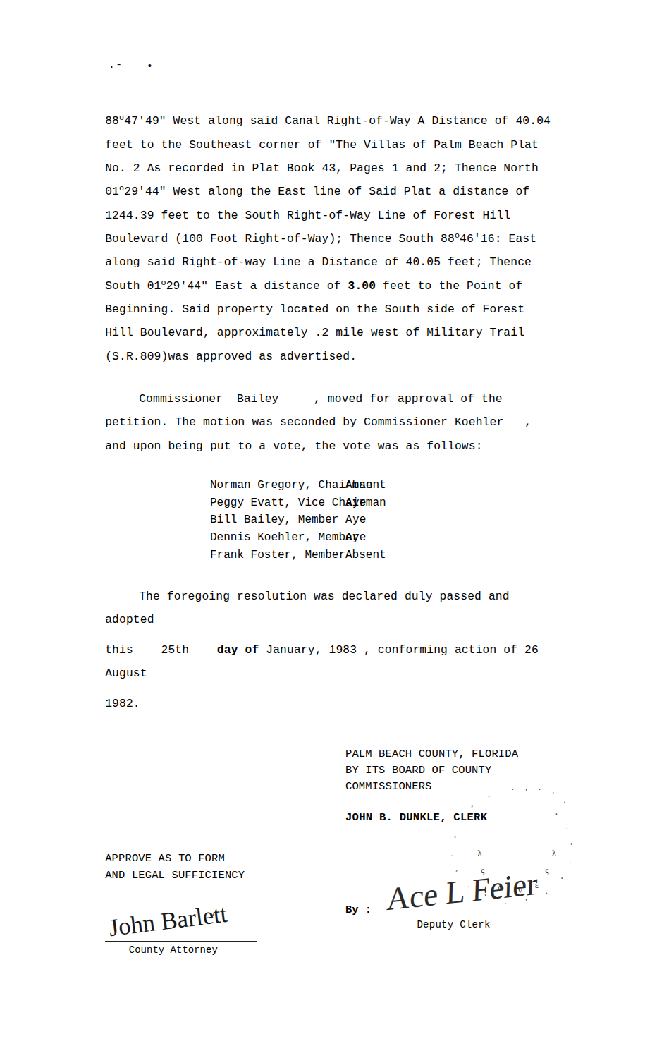.-•
88o47'49" West along said Canal Right-of-Way A Distance of 40.04 feet to the Southeast corner of "The Villas of Palm Beach Plat No. 2 As recorded in Plat Book 43, Pages 1 and 2; Thence North 01o29'44" West along the East line of Said Plat a distance of 1244.39 feet to the South Right-of-Way Line of Forest Hill Boulevard (100 Foot Right-of-Way); Thence South 88o46'16: East along said Right-of-way Line a Distance of 40.05 feet; Thence South 01o29'44" East a distance of 3.00 feet to the Point of Beginning. Said property located on the South side of Forest Hill Boulevard, approximately .2 mile west of Military Trail (S.R.809)was approved as advertised.
Commissioner Bailey , moved for approval of the petition. The motion was seconded by Commissioner Koehler , and upon being put to a vote, the vote was as follows:
Norman Gregory, Chairman
Absent
Peggy Evatt, Vice Chairman
Aye
Bill Bailey, Member
Aye
Dennis Koehler, Member
Aye
Frank Foster, Member
Absent
The foregoing resolution was declared duly passed and adopted
this 25th day of January, 1983 , conforming action of 26 August
1982.
PALM BEACH COUNTY, FLORIDA
BY ITS BOARD OF COUNTY
COMMISSIONERS
JOHN B. DUNKLE, CLERK
By : Ace L Feier Deputy Clerk
· ’ · ‘ · · ’ · ‘ · ’ · ‘ · ’ · ‘ · ’ · ‘ ω ν ε ς λ λ ς
APPROVE AS TO FORM
AND LEGAL SUFFICIENCY
John Barlett
County Attorney
‘